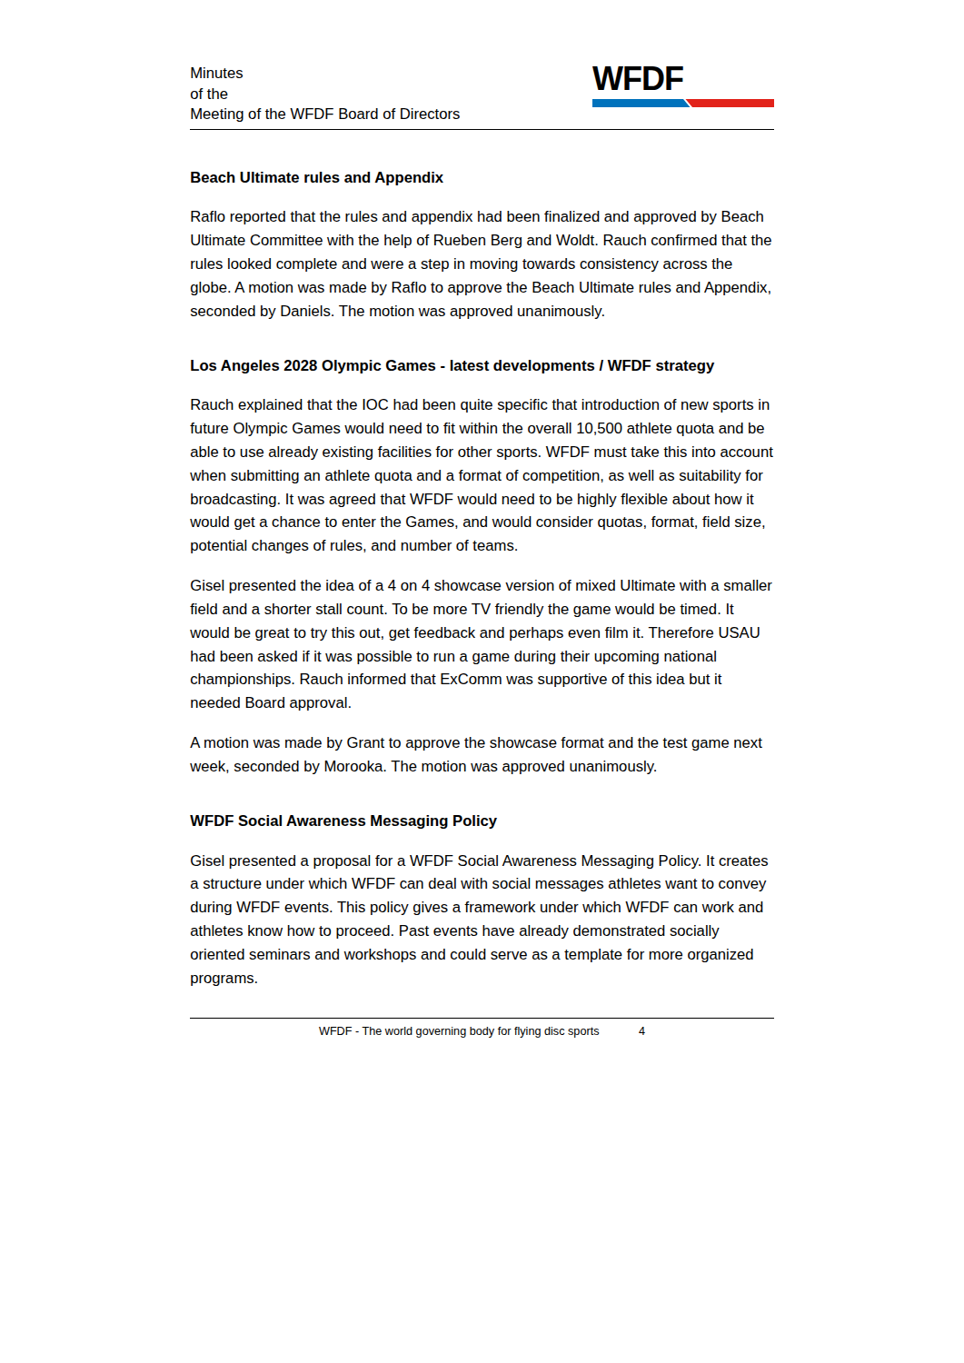Minutes
of the
Meeting of the WFDF Board of Directors
WFDF
Beach Ultimate rules and Appendix
Raflo reported that the rules and appendix had been finalized and approved by Beach Ultimate Committee with the help of Rueben Berg and Woldt. Rauch confirmed that the rules looked complete and were a step in moving towards consistency across the globe. A motion was made by Raflo to approve the Beach Ultimate rules and Appendix, seconded by Daniels. The motion was approved unanimously.
Los Angeles 2028 Olympic Games - latest developments / WFDF strategy
Rauch explained that the IOC had been quite specific that introduction of new sports in future Olympic Games would need to fit within the overall 10,500 athlete quota and be able to use already existing facilities for other sports. WFDF must take this into account when submitting an athlete quota and a format of competition, as well as suitability for broadcasting. It was agreed that WFDF would need to be highly flexible about how it would get a chance to enter the Games, and would consider quotas, format, field size, potential changes of rules, and number of teams.
Gisel presented the idea of a 4 on 4 showcase version of mixed Ultimate with a smaller field and a shorter stall count. To be more TV friendly the game would be timed. It would be great to try this out, get feedback and perhaps even film it. Therefore USAU had been asked if it was possible to run a game during their upcoming national championships. Rauch informed that ExComm was supportive of this idea but it needed Board approval.
A motion was made by Grant to approve the showcase format and the test game next week, seconded by Morooka. The motion was approved unanimously.
WFDF Social Awareness Messaging Policy
Gisel presented a proposal for a WFDF Social Awareness Messaging Policy. It creates a structure under which WFDF can deal with social messages athletes want to convey during WFDF events. This policy gives a framework under which WFDF can work and athletes know how to proceed. Past events have already demonstrated socially oriented seminars and workshops and could serve as a template for more organized programs.
WFDF - The world governing body for flying disc sports 4